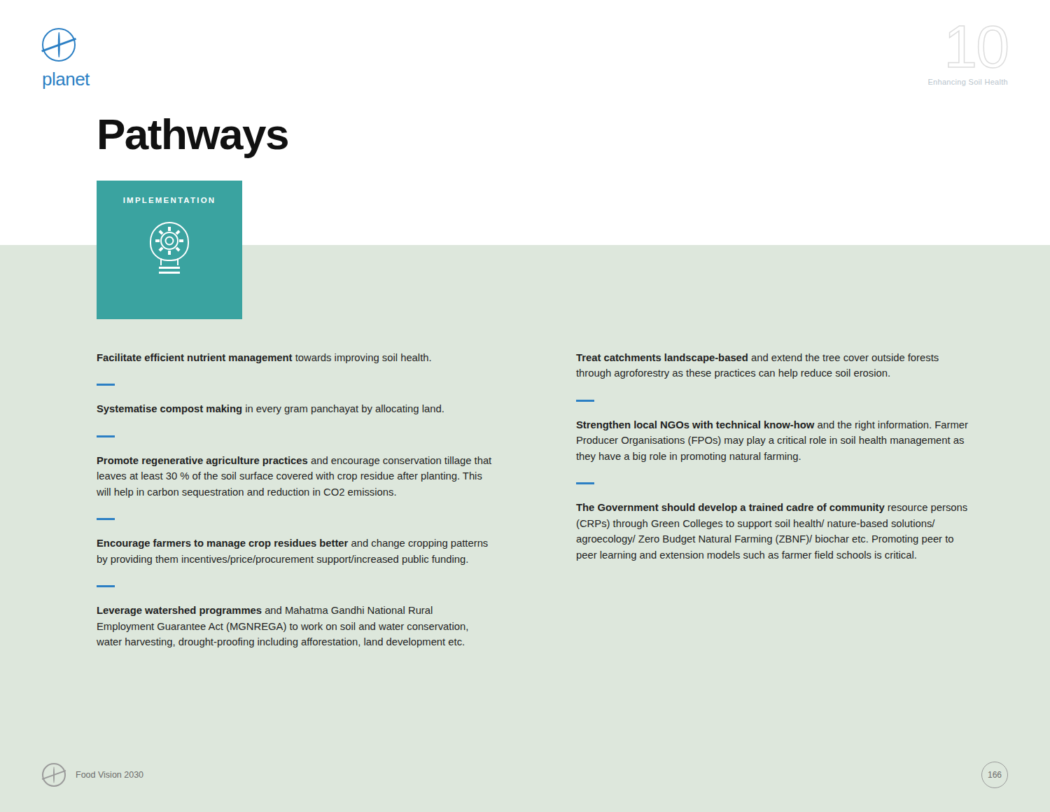planet
10
Enhancing Soil Health
Pathways
IMPLEMENTATION
Facilitate efficient nutrient management towards improving soil health.
Systematise compost making in every gram panchayat by allocating land.
Promote regenerative agriculture practices and encourage conservation tillage that leaves at least 30 % of the soil surface covered with crop residue after planting. This will help in carbon sequestration and reduction in CO2 emissions.
Encourage farmers to manage crop residues better and change cropping patterns by providing them incentives/price/procurement support/increased public funding.
Leverage watershed programmes and Mahatma Gandhi National Rural Employment Guarantee Act (MGNREGA) to work on soil and water conservation, water harvesting, drought-proofing including afforestation, land development etc.
Treat catchments landscape-based and extend the tree cover outside forests through agroforestry as these practices can help reduce soil erosion.
Strengthen local NGOs with technical know-how and the right information. Farmer Producer Organisations (FPOs) may play a critical role in soil health management as they have a big role in promoting natural farming.
The Government should develop a trained cadre of community resource persons (CRPs) through Green Colleges to support soil health/ nature-based solutions/ agroecology/ Zero Budget Natural Farming (ZBNF)/ biochar etc. Promoting peer to peer learning and extension models such as farmer field schools is critical.
Food Vision 2030
166